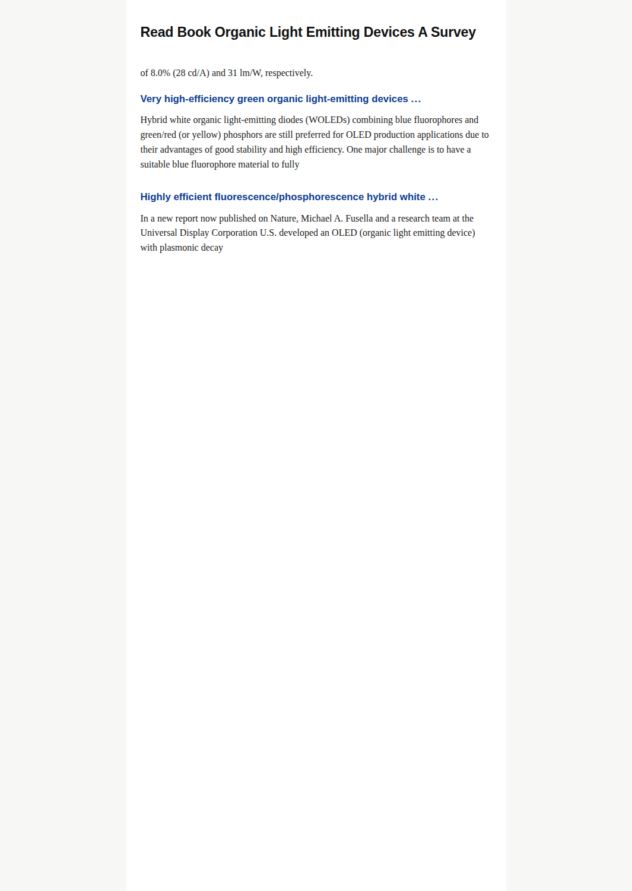Read Book Organic Light Emitting Devices A Survey
of 8.0% (28 cd/A) and 31 lm/W, respectively.
Very high-efficiency green organic light-emitting devices ...
Hybrid white organic light-emitting diodes (WOLEDs) combining blue fluorophores and green/red (or yellow) phosphors are still preferred for OLED production applications due to their advantages of good stability and high efficiency. One major challenge is to have a suitable blue fluorophore material to fully
Highly efficient fluorescence/phosphorescence hybrid white ...
In a new report now published on Nature, Michael A. Fusella and a research team at the Universal Display Corporation U.S. developed an OLED (organic light emitting device) with plasmonic decay